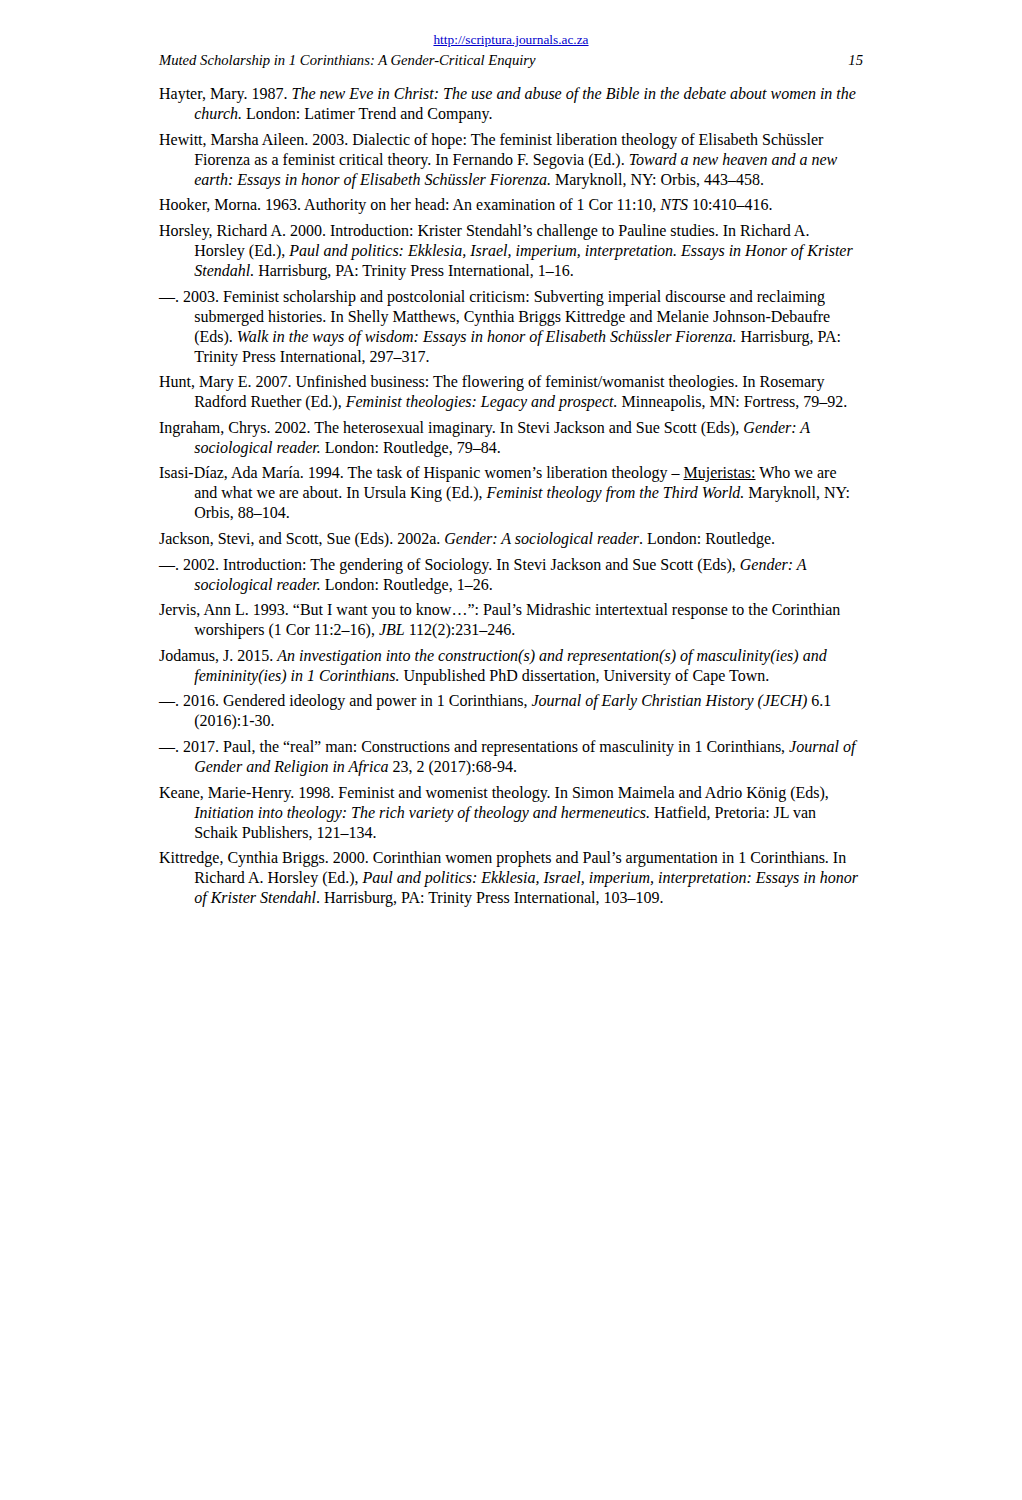http://scriptura.journals.ac.za
Muted Scholarship in 1 Corinthians: A Gender-Critical Enquiry 15
Hayter, Mary. 1987. The new Eve in Christ: The use and abuse of the Bible in the debate about women in the church. London: Latimer Trend and Company.
Hewitt, Marsha Aileen. 2003. Dialectic of hope: The feminist liberation theology of Elisabeth Schüssler Fiorenza as a feminist critical theory. In Fernando F. Segovia (Ed.). Toward a new heaven and a new earth: Essays in honor of Elisabeth Schüssler Fiorenza. Maryknoll, NY: Orbis, 443–458.
Hooker, Morna. 1963. Authority on her head: An examination of 1 Cor 11:10, NTS 10:410–416.
Horsley, Richard A. 2000. Introduction: Krister Stendahl’s challenge to Pauline studies. In Richard A. Horsley (Ed.), Paul and politics: Ekklesia, Israel, imperium, interpretation. Essays in Honor of Krister Stendahl. Harrisburg, PA: Trinity Press International, 1–16.
—. 2003. Feminist scholarship and postcolonial criticism: Subverting imperial discourse and reclaiming submerged histories. In Shelly Matthews, Cynthia Briggs Kittredge and Melanie Johnson-Debaufre (Eds). Walk in the ways of wisdom: Essays in honor of Elisabeth Schüssler Fiorenza. Harrisburg, PA: Trinity Press International, 297–317.
Hunt, Mary E. 2007. Unfinished business: The flowering of feminist/womanist theologies. In Rosemary Radford Ruether (Ed.), Feminist theologies: Legacy and prospect. Minneapolis, MN: Fortress, 79–92.
Ingraham, Chrys. 2002. The heterosexual imaginary. In Stevi Jackson and Sue Scott (Eds), Gender: A sociological reader. London: Routledge, 79–84.
Isasi-Díaz, Ada María. 1994. The task of Hispanic women’s liberation theology – Mujeristas: Who we are and what we are about. In Ursula King (Ed.), Feminist theology from the Third World. Maryknoll, NY: Orbis, 88–104.
Jackson, Stevi, and Scott, Sue (Eds). 2002a. Gender: A sociological reader. London: Routledge.
—. 2002. Introduction: The gendering of Sociology. In Stevi Jackson and Sue Scott (Eds), Gender: A sociological reader. London: Routledge, 1–26.
Jervis, Ann L. 1993. “But I want you to know…”: Paul’s Midrashic intertextual response to the Corinthian worshipers (1 Cor 11:2–16), JBL 112(2):231–246.
Jodamus, J. 2015. An investigation into the construction(s) and representation(s) of masculinity(ies) and femininity(ies) in 1 Corinthians. Unpublished PhD dissertation, University of Cape Town.
—. 2016. Gendered ideology and power in 1 Corinthians, Journal of Early Christian History (JECH) 6.1 (2016):1-30.
—. 2017. Paul, the “real” man: Constructions and representations of masculinity in 1 Corinthians, Journal of Gender and Religion in Africa 23, 2 (2017):68-94.
Keane, Marie-Henry. 1998. Feminist and womenist theology. In Simon Maimela and Adrio König (Eds), Initiation into theology: The rich variety of theology and hermeneutics. Hatfield, Pretoria: JL van Schaik Publishers, 121–134.
Kittredge, Cynthia Briggs. 2000. Corinthian women prophets and Paul’s argumentation in 1 Corinthians. In Richard A. Horsley (Ed.), Paul and politics: Ekklesia, Israel, imperium, interpretation: Essays in honor of Krister Stendahl. Harrisburg, PA: Trinity Press International, 103–109.